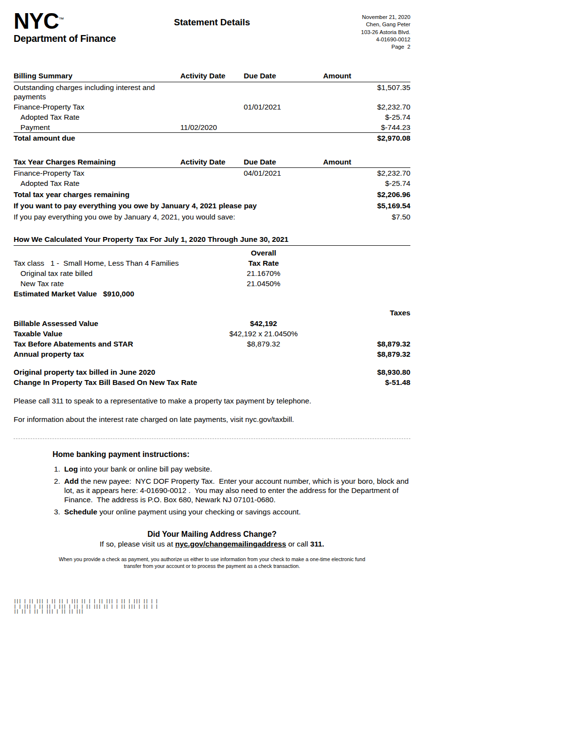NYC™
Department of Finance
Statement Details
November 21, 2020
Chen, Gang Peter
103-26 Astoria Blvd.
4-01690-0012
Page 2
| Billing Summary | Activity Date | Due Date | Amount |
| --- | --- | --- | --- |
| Outstanding charges including interest and payments | | | $1,507.35 |
| Finance-Property Tax | | 01/01/2021 | $2,232.70 |
| Adopted Tax Rate | | | $-25.74 |
| Payment | 11/02/2020 | | $-744.23 |
| Total amount due | | | $2,970.08 |
| Tax Year Charges Remaining | Activity Date | Due Date | Amount |
| --- | --- | --- | --- |
| Finance-Property Tax | | 04/01/2021 | $2,232.70 |
| Adopted Tax Rate | | | $-25.74 |
| Total tax year charges remaining | | | $2,206.96 |
| If you want to pay everything you owe by January 4, 2021 please pay | $5,169.54 |
| If you pay everything you owe by January 4, 2021, you would save: | $7.50 |
How We Calculated Your Property Tax For July 1, 2020 Through June 30, 2021
| | Overall | |
| Tax class 1 - Small Home, Less Than 4 Families | Tax Rate | |
| Original tax rate billed | 21.1670% | |
| New Tax rate | 21.0450% | |
| Estimated Market Value $910,000 | | |
| | | Taxes |
| Billable Assessed Value | $42,192 | |
| Taxable Value | $42,192 x 21.0450% | |
| Tax Before Abatements and STAR | $8,879.32 | $8,879.32 |
| Annual property tax | | $8,879.32 |
| Original property tax billed in June 2020 | | $8,930.80 |
| Change In Property Tax Bill Based On New Tax Rate | | $-51.48 |
Please call 311 to speak to a representative to make a property tax payment by telephone.
For information about the interest rate charged on late payments, visit nyc.gov/taxbill.
Home banking payment instructions:
Log into your bank or online bill pay website.
Add the new payee: NYC DOF Property Tax. Enter your account number, which is your boro, block and lot, as it appears here: 4-01690-0012 . You may also need to enter the address for the Department of Finance. The address is P.O. Box 680, Newark NJ 07101-0680.
Schedule your online payment using your checking or savings account.
Did Your Mailing Address Change?
If so, please visit us at nyc.gov/changemailingaddress or call 311.
When you provide a check as payment, you authorize us either to use information from your check to make a one-time electronic fund
transfer from your account or to process the payment as a check transaction.
||| | || ||| | || || | ||| || | | || ||| | || | ||| || | || | ||| | || || | ||| | || | || ||| || | | || ||| | || | ||| || | || | ||| | || || |||